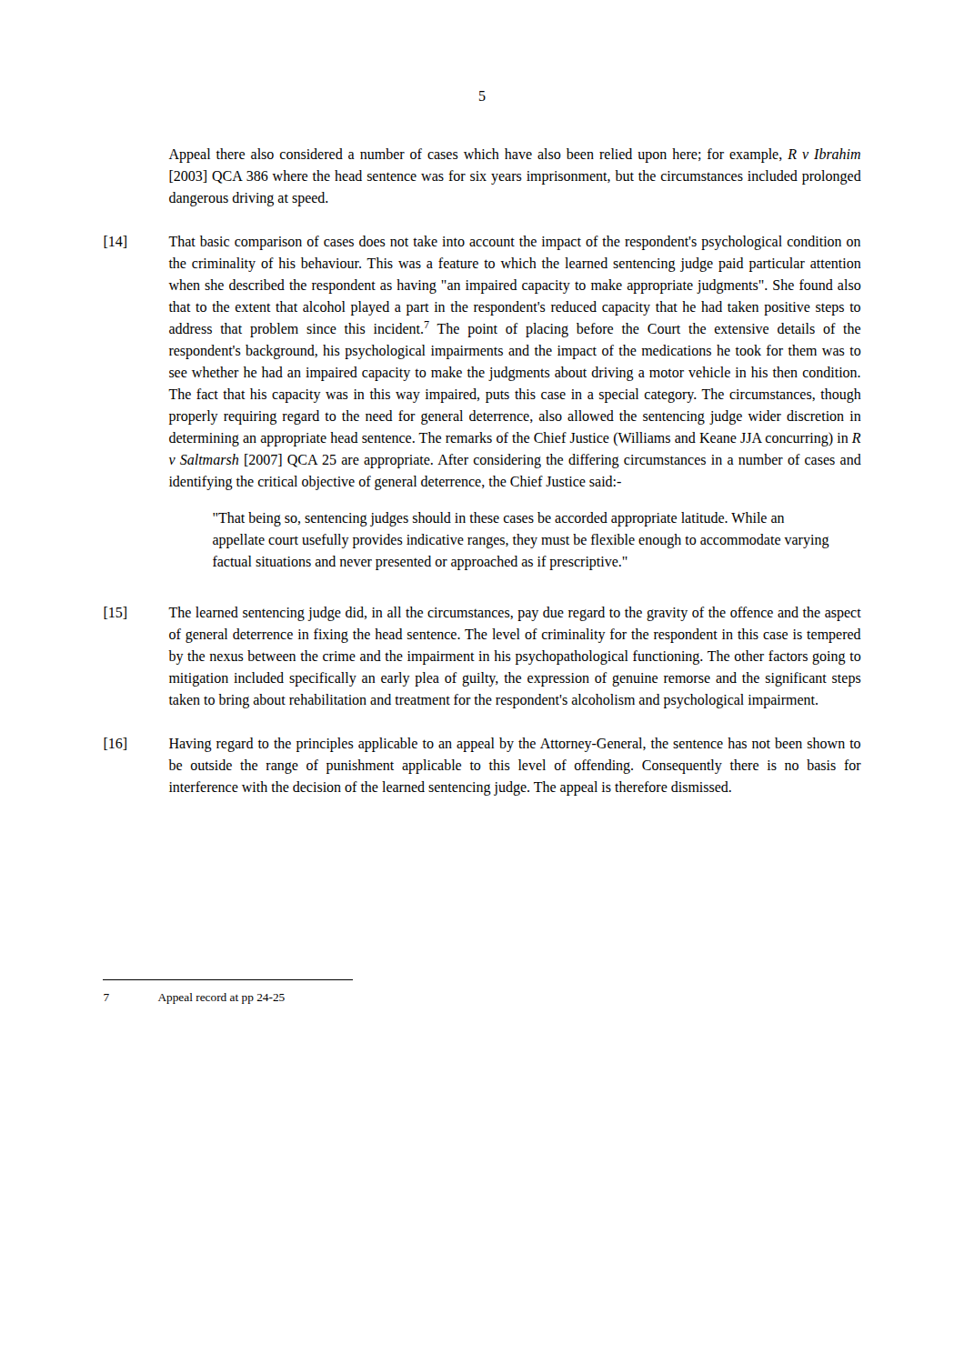5
Appeal there also considered a number of cases which have also been relied upon here; for example, R v Ibrahim [2003] QCA 386 where the head sentence was for six years imprisonment, but the circumstances included prolonged dangerous driving at speed.
[14]
That basic comparison of cases does not take into account the impact of the respondent's psychological condition on the criminality of his behaviour. This was a feature to which the learned sentencing judge paid particular attention when she described the respondent as having "an impaired capacity to make appropriate judgments". She found also that to the extent that alcohol played a part in the respondent's reduced capacity that he had taken positive steps to address that problem since this incident.7 The point of placing before the Court the extensive details of the respondent's background, his psychological impairments and the impact of the medications he took for them was to see whether he had an impaired capacity to make the judgments about driving a motor vehicle in his then condition. The fact that his capacity was in this way impaired, puts this case in a special category. The circumstances, though properly requiring regard to the need for general deterrence, also allowed the sentencing judge wider discretion in determining an appropriate head sentence. The remarks of the Chief Justice (Williams and Keane JJA concurring) in R v Saltmarsh [2007] QCA 25 are appropriate. After considering the differing circumstances in a number of cases and identifying the critical objective of general deterrence, the Chief Justice said:-
"That being so, sentencing judges should in these cases be accorded appropriate latitude. While an appellate court usefully provides indicative ranges, they must be flexible enough to accommodate varying factual situations and never presented or approached as if prescriptive."
[15]
The learned sentencing judge did, in all the circumstances, pay due regard to the gravity of the offence and the aspect of general deterrence in fixing the head sentence. The level of criminality for the respondent in this case is tempered by the nexus between the crime and the impairment in his psychopathological functioning. The other factors going to mitigation included specifically an early plea of guilty, the expression of genuine remorse and the significant steps taken to bring about rehabilitation and treatment for the respondent's alcoholism and psychological impairment.
[16]
Having regard to the principles applicable to an appeal by the Attorney-General, the sentence has not been shown to be outside the range of punishment applicable to this level of offending. Consequently there is no basis for interference with the decision of the learned sentencing judge. The appeal is therefore dismissed.
7
Appeal record at pp 24-25